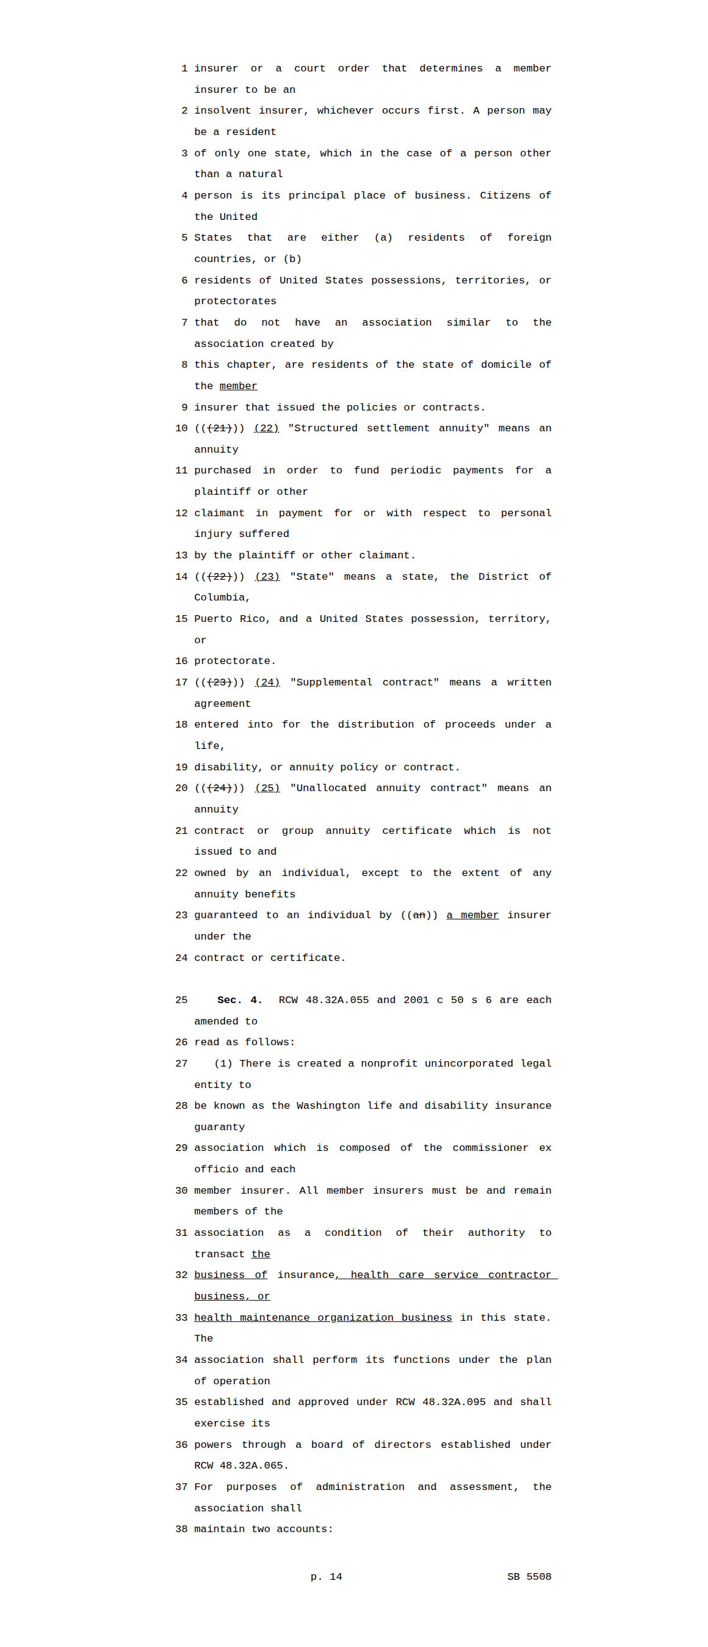insurer or a court order that determines a member insurer to be an
insolvent insurer, whichever occurs first. A person may be a resident
of only one state, which in the case of a person other than a natural
person is its principal place of business. Citizens of the United
States that are either (a) residents of foreign countries, or (b)
residents of United States possessions, territories, or protectorates
that do not have an association similar to the association created by
this chapter, are residents of the state of domicile of the member
insurer that issued the policies or contracts.
(((21))) (22) "Structured settlement annuity" means an annuity
purchased in order to fund periodic payments for a plaintiff or other
claimant in payment for or with respect to personal injury suffered
by the plaintiff or other claimant.
(((22))) (23) "State" means a state, the District of Columbia,
Puerto Rico, and a United States possession, territory, or
protectorate.
(((23))) (24) "Supplemental contract" means a written agreement
entered into for the distribution of proceeds under a life,
disability, or annuity policy or contract.
(((24))) (25) "Unallocated annuity contract" means an annuity
contract or group annuity certificate which is not issued to and
owned by an individual, except to the extent of any annuity benefits
guaranteed to an individual by ((an)) a member insurer under the
contract or certificate.
Sec. 4. RCW 48.32A.055 and 2001 c 50 s 6 are each amended to
read as follows:
(1) There is created a nonprofit unincorporated legal entity to
be known as the Washington life and disability insurance guaranty
association which is composed of the commissioner ex officio and each
member insurer. All member insurers must be and remain members of the
association as a condition of their authority to transact the
business of insurance, health care service contractor business, or
health maintenance organization business in this state. The
association shall perform its functions under the plan of operation
established and approved under RCW 48.32A.095 and shall exercise its
powers through a board of directors established under RCW 48.32A.065.
For purposes of administration and assessment, the association shall
maintain two accounts:
p. 14 SB 5508